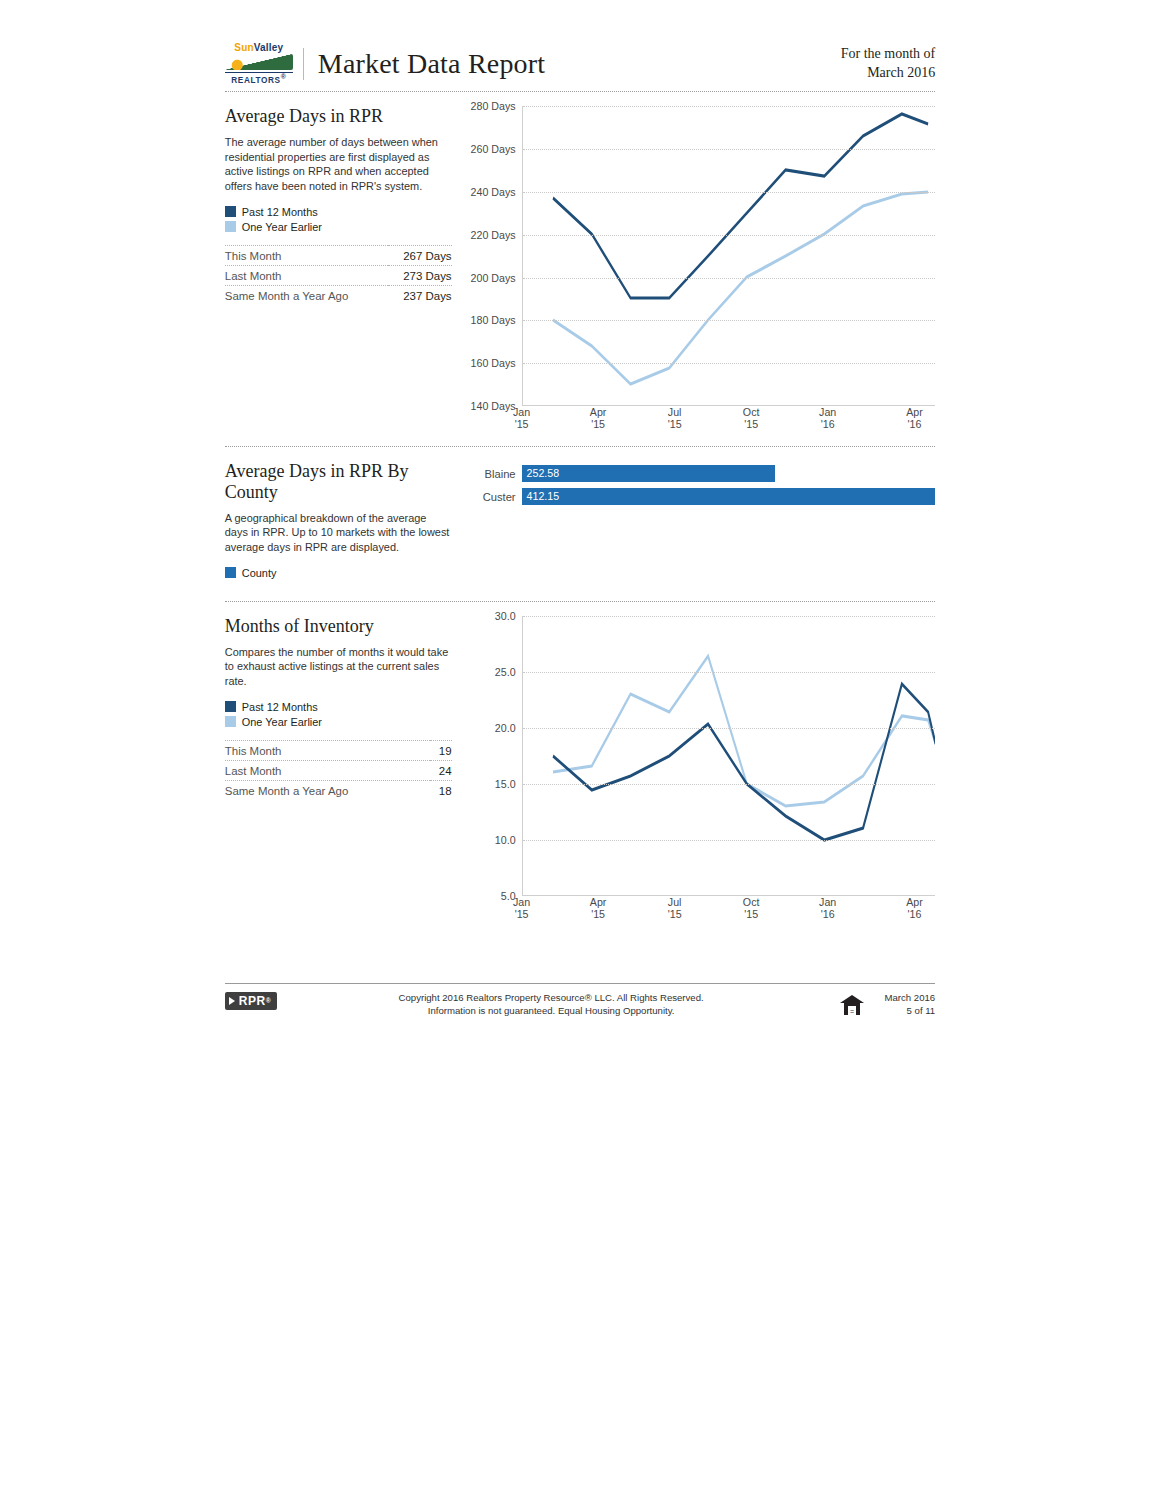Sun Valley REALTORS®
Market Data Report
For the month of
March 2016
Average Days in RPR
The average number of days between when residential properties are first displayed as active listings on RPR and when accepted offers have been noted in RPR's system.
Past 12 Months
One Year Earlier
| This Month | 267 Days |
| Last Month | 273 Days |
| Same Month a Year Ago | 237 Days |
280 Days 260 Days 240 Days 220 Days 200 Days 180 Days 160 Days 140 Days
Jan
'15 Apr
'15 Jul
'15 Oct
'15 Jan
'16 Apr
'16
Average Days in RPR By
County
A geographical breakdown of the average days in RPR. Up to 10 markets with the lowest average days in RPR are displayed.
County
Blaine
252.58
Custer
412.15
Months of Inventory
Compares the number of months it would take to exhaust active listings at the current sales rate.
Past 12 Months
One Year Earlier
| This Month | 19 |
| Last Month | 24 |
| Same Month a Year Ago | 18 |
30.0 25.0 20.0 15.0 10.0 5.0
Jan
'15 Apr
'15 Jul
'15 Oct
'15 Jan
'16 Apr
'16
RPR®
Copyright 2016 Realtors Property Resource® LLC. All Rights Reserved.
Information is not guaranteed. Equal Housing Opportunity.
=
March 2016
5 of 11